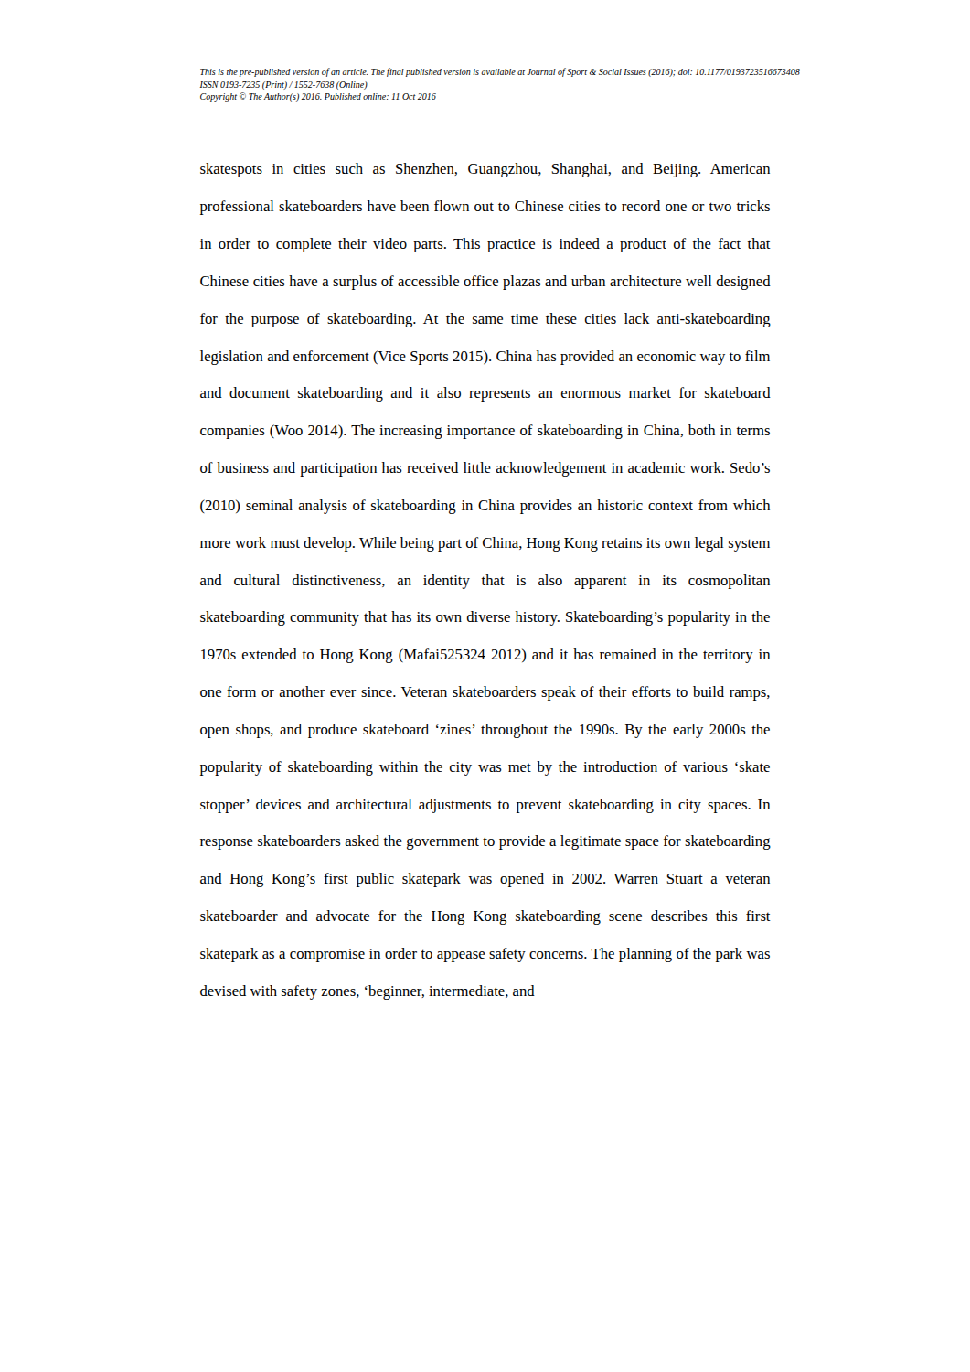This is the pre-published version of an article. The final published version is available at Journal of Sport & Social Issues (2016); doi: 10.1177/0193723516673408
ISSN 0193-7235 (Print) / 1552-7638 (Online)
Copyright © The Author(s) 2016. Published online: 11 Oct 2016
skatespots in cities such as Shenzhen, Guangzhou, Shanghai, and Beijing. American professional skateboarders have been flown out to Chinese cities to record one or two tricks in order to complete their video parts. This practice is indeed a product of the fact that Chinese cities have a surplus of accessible office plazas and urban architecture well designed for the purpose of skateboarding. At the same time these cities lack anti-skateboarding legislation and enforcement (Vice Sports 2015). China has provided an economic way to film and document skateboarding and it also represents an enormous market for skateboard companies (Woo 2014). The increasing importance of skateboarding in China, both in terms of business and participation has received little acknowledgement in academic work. Sedo’s (2010) seminal analysis of skateboarding in China provides an historic context from which more work must develop. While being part of China, Hong Kong retains its own legal system and cultural distinctiveness, an identity that is also apparent in its cosmopolitan skateboarding community that has its own diverse history. Skateboarding’s popularity in the 1970s extended to Hong Kong (Mafai525324 2012) and it has remained in the territory in one form or another ever since. Veteran skateboarders speak of their efforts to build ramps, open shops, and produce skateboard ‘zines’ throughout the 1990s. By the early 2000s the popularity of skateboarding within the city was met by the introduction of various ‘skate stopper’ devices and architectural adjustments to prevent skateboarding in city spaces. In response skateboarders asked the government to provide a legitimate space for skateboarding and Hong Kong’s first public skatepark was opened in 2002. Warren Stuart a veteran skateboarder and advocate for the Hong Kong skateboarding scene describes this first skatepark as a compromise in order to appease safety concerns. The planning of the park was devised with safety zones, ‘beginner, intermediate, and